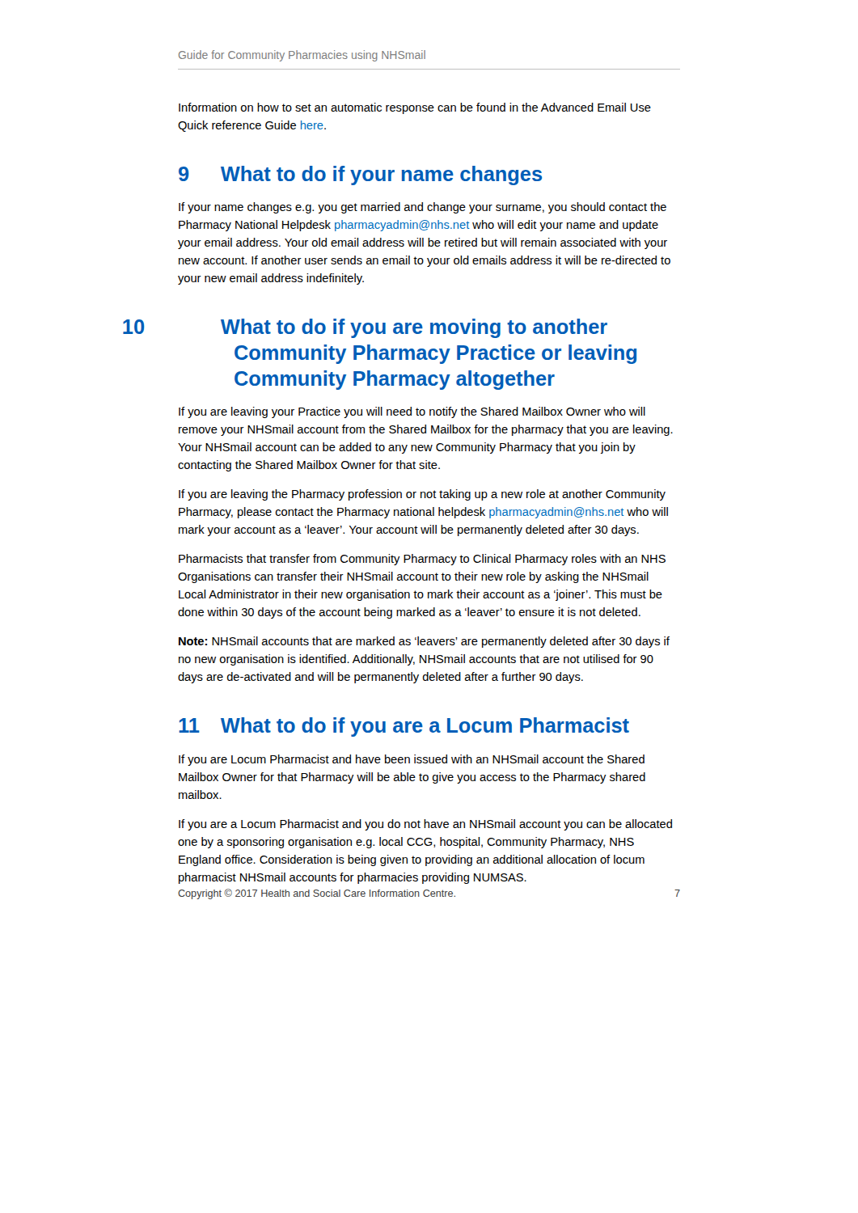Guide for Community Pharmacies using NHSmail
Information on how to set an automatic response can be found in the Advanced Email Use Quick reference Guide here.
9 What to do if your name changes
If your name changes e.g. you get married and change your surname, you should contact the Pharmacy National Helpdesk pharmacyadmin@nhs.net who will edit your name and update your email address. Your old email address will be retired but will remain associated with your new account. If another user sends an email to your old emails address it will be re-directed to your new email address indefinitely.
10 What to do if you are moving to another Community Pharmacy Practice or leaving Community Pharmacy altogether
If you are leaving your Practice you will need to notify the Shared Mailbox Owner who will remove your NHSmail account from the Shared Mailbox for the pharmacy that you are leaving. Your NHSmail account can be added to any new Community Pharmacy that you join by contacting the Shared Mailbox Owner for that site.
If you are leaving the Pharmacy profession or not taking up a new role at another Community Pharmacy, please contact the Pharmacy national helpdesk pharmacyadmin@nhs.net who will mark your account as a ‘leaver’. Your account will be permanently deleted after 30 days.
Pharmacists that transfer from Community Pharmacy to Clinical Pharmacy roles with an NHS Organisations can transfer their NHSmail account to their new role by asking the NHSmail Local Administrator in their new organisation to mark their account as a ‘joiner’. This must be done within 30 days of the account being marked as a ‘leaver’ to ensure it is not deleted.
Note: NHSmail accounts that are marked as ‘leavers’ are permanently deleted after 30 days if no new organisation is identified. Additionally, NHSmail accounts that are not utilised for 90 days are de-activated and will be permanently deleted after a further 90 days.
11 What to do if you are a Locum Pharmacist
If you are Locum Pharmacist and have been issued with an NHSmail account the Shared Mailbox Owner for that Pharmacy will be able to give you access to the Pharmacy shared mailbox.
If you are a Locum Pharmacist and you do not have an NHSmail account you can be allocated one by a sponsoring organisation e.g. local CCG, hospital, Community Pharmacy, NHS England office. Consideration is being given to providing an additional allocation of locum pharmacist NHSmail accounts for pharmacies providing NUMSAS.
Copyright © 2017 Health and Social Care Information Centre. 7